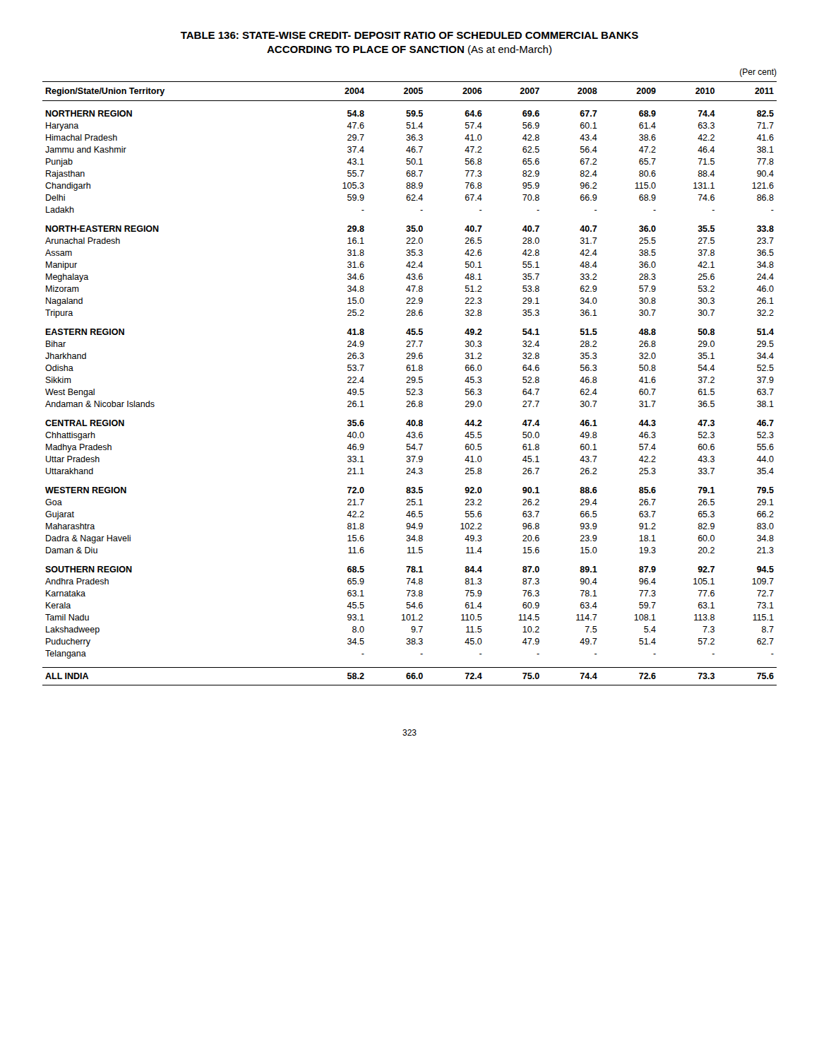TABLE 136: STATE-WISE CREDIT- DEPOSIT RATIO OF SCHEDULED COMMERCIAL BANKS
ACCORDING TO PLACE OF SANCTION (As at end-March)
(Per cent)
| Region/State/Union Territory | 2004 | 2005 | 2006 | 2007 | 2008 | 2009 | 2010 | 2011 |
| --- | --- | --- | --- | --- | --- | --- | --- | --- |
| NORTHERN REGION | 54.8 | 59.5 | 64.6 | 69.6 | 67.7 | 68.9 | 74.4 | 82.5 |
| Haryana | 47.6 | 51.4 | 57.4 | 56.9 | 60.1 | 61.4 | 63.3 | 71.7 |
| Himachal Pradesh | 29.7 | 36.3 | 41.0 | 42.8 | 43.4 | 38.6 | 42.2 | 41.6 |
| Jammu and Kashmir | 37.4 | 46.7 | 47.2 | 62.5 | 56.4 | 47.2 | 46.4 | 38.1 |
| Punjab | 43.1 | 50.1 | 56.8 | 65.6 | 67.2 | 65.7 | 71.5 | 77.8 |
| Rajasthan | 55.7 | 68.7 | 77.3 | 82.9 | 82.4 | 80.6 | 88.4 | 90.4 |
| Chandigarh | 105.3 | 88.9 | 76.8 | 95.9 | 96.2 | 115.0 | 131.1 | 121.6 |
| Delhi | 59.9 | 62.4 | 67.4 | 70.8 | 66.9 | 68.9 | 74.6 | 86.8 |
| Ladakh | - | - | - | - | - | - | - | - |
| NORTH-EASTERN REGION | 29.8 | 35.0 | 40.7 | 40.7 | 40.7 | 36.0 | 35.5 | 33.8 |
| Arunachal Pradesh | 16.1 | 22.0 | 26.5 | 28.0 | 31.7 | 25.5 | 27.5 | 23.7 |
| Assam | 31.8 | 35.3 | 42.6 | 42.8 | 42.4 | 38.5 | 37.8 | 36.5 |
| Manipur | 31.6 | 42.4 | 50.1 | 55.1 | 48.4 | 36.0 | 42.1 | 34.8 |
| Meghalaya | 34.6 | 43.6 | 48.1 | 35.7 | 33.2 | 28.3 | 25.6 | 24.4 |
| Mizoram | 34.8 | 47.8 | 51.2 | 53.8 | 62.9 | 57.9 | 53.2 | 46.0 |
| Nagaland | 15.0 | 22.9 | 22.3 | 29.1 | 34.0 | 30.8 | 30.3 | 26.1 |
| Tripura | 25.2 | 28.6 | 32.8 | 35.3 | 36.1 | 30.7 | 30.7 | 32.2 |
| EASTERN REGION | 41.8 | 45.5 | 49.2 | 54.1 | 51.5 | 48.8 | 50.8 | 51.4 |
| Bihar | 24.9 | 27.7 | 30.3 | 32.4 | 28.2 | 26.8 | 29.0 | 29.5 |
| Jharkhand | 26.3 | 29.6 | 31.2 | 32.8 | 35.3 | 32.0 | 35.1 | 34.4 |
| Odisha | 53.7 | 61.8 | 66.0 | 64.6 | 56.3 | 50.8 | 54.4 | 52.5 |
| Sikkim | 22.4 | 29.5 | 45.3 | 52.8 | 46.8 | 41.6 | 37.2 | 37.9 |
| West Bengal | 49.5 | 52.3 | 56.3 | 64.7 | 62.4 | 60.7 | 61.5 | 63.7 |
| Andaman & Nicobar Islands | 26.1 | 26.8 | 29.0 | 27.7 | 30.7 | 31.7 | 36.5 | 38.1 |
| CENTRAL REGION | 35.6 | 40.8 | 44.2 | 47.4 | 46.1 | 44.3 | 47.3 | 46.7 |
| Chhattisgarh | 40.0 | 43.6 | 45.5 | 50.0 | 49.8 | 46.3 | 52.3 | 52.3 |
| Madhya Pradesh | 46.9 | 54.7 | 60.5 | 61.8 | 60.1 | 57.4 | 60.6 | 55.6 |
| Uttar Pradesh | 33.1 | 37.9 | 41.0 | 45.1 | 43.7 | 42.2 | 43.3 | 44.0 |
| Uttarakhand | 21.1 | 24.3 | 25.8 | 26.7 | 26.2 | 25.3 | 33.7 | 35.4 |
| WESTERN REGION | 72.0 | 83.5 | 92.0 | 90.1 | 88.6 | 85.6 | 79.1 | 79.5 |
| Goa | 21.7 | 25.1 | 23.2 | 26.2 | 29.4 | 26.7 | 26.5 | 29.1 |
| Gujarat | 42.2 | 46.5 | 55.6 | 63.7 | 66.5 | 63.7 | 65.3 | 66.2 |
| Maharashtra | 81.8 | 94.9 | 102.2 | 96.8 | 93.9 | 91.2 | 82.9 | 83.0 |
| Dadra & Nagar Haveli | 15.6 | 34.8 | 49.3 | 20.6 | 23.9 | 18.1 | 60.0 | 34.8 |
| Daman & Diu | 11.6 | 11.5 | 11.4 | 15.6 | 15.0 | 19.3 | 20.2 | 21.3 |
| SOUTHERN REGION | 68.5 | 78.1 | 84.4 | 87.0 | 89.1 | 87.9 | 92.7 | 94.5 |
| Andhra Pradesh | 65.9 | 74.8 | 81.3 | 87.3 | 90.4 | 96.4 | 105.1 | 109.7 |
| Karnataka | 63.1 | 73.8 | 75.9 | 76.3 | 78.1 | 77.3 | 77.6 | 72.7 |
| Kerala | 45.5 | 54.6 | 61.4 | 60.9 | 63.4 | 59.7 | 63.1 | 73.1 |
| Tamil Nadu | 93.1 | 101.2 | 110.5 | 114.5 | 114.7 | 108.1 | 113.8 | 115.1 |
| Lakshadweep | 8.0 | 9.7 | 11.5 | 10.2 | 7.5 | 5.4 | 7.3 | 8.7 |
| Puducherry | 34.5 | 38.3 | 45.0 | 47.9 | 49.7 | 51.4 | 57.2 | 62.7 |
| Telangana | - | - | - | - | - | - | - | - |
| ALL INDIA | 58.2 | 66.0 | 72.4 | 75.0 | 74.4 | 72.6 | 73.3 | 75.6 |
323